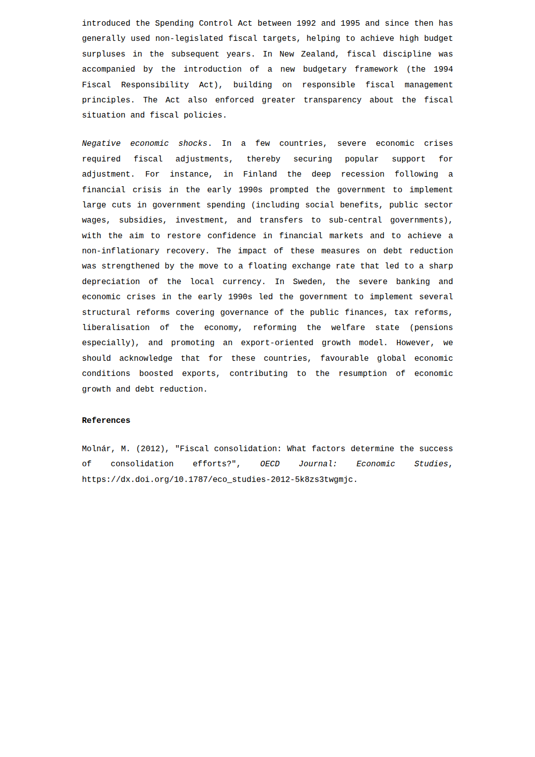introduced the Spending Control Act between 1992 and 1995 and since then has generally used non-legislated fiscal targets, helping to achieve high budget surpluses in the subsequent years. In New Zealand, fiscal discipline was accompanied by the introduction of a new budgetary framework (the 1994 Fiscal Responsibility Act), building on responsible fiscal management principles. The Act also enforced greater transparency about the fiscal situation and fiscal policies.
Negative economic shocks. In a few countries, severe economic crises required fiscal adjustments, thereby securing popular support for adjustment. For instance, in Finland the deep recession following a financial crisis in the early 1990s prompted the government to implement large cuts in government spending (including social benefits, public sector wages, subsidies, investment, and transfers to sub-central governments), with the aim to restore confidence in financial markets and to achieve a non-inflationary recovery. The impact of these measures on debt reduction was strengthened by the move to a floating exchange rate that led to a sharp depreciation of the local currency. In Sweden, the severe banking and economic crises in the early 1990s led the government to implement several structural reforms covering governance of the public finances, tax reforms, liberalisation of the economy, reforming the welfare state (pensions especially), and promoting an export-oriented growth model. However, we should acknowledge that for these countries, favourable global economic conditions boosted exports, contributing to the resumption of economic growth and debt reduction.
References
Molnár, M. (2012), "Fiscal consolidation: What factors determine the success of consolidation efforts?", OECD Journal: Economic Studies, https://dx.doi.org/10.1787/eco_studies-2012-5k8zs3twgmjc.